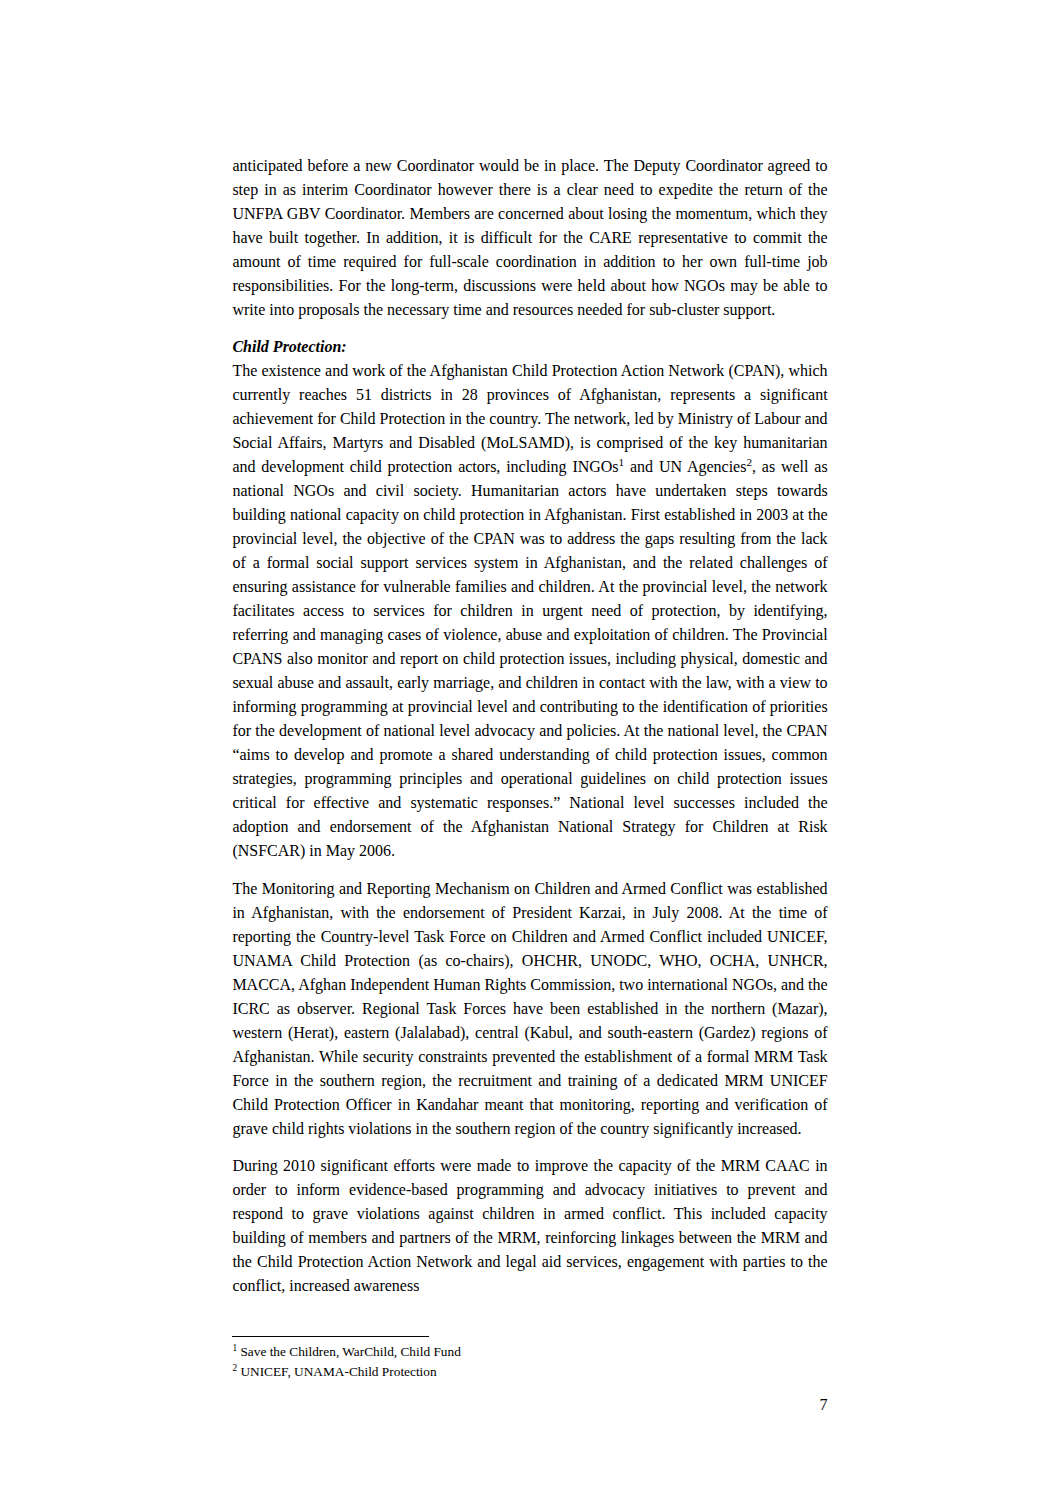anticipated before a new Coordinator would be in place. The Deputy Coordinator agreed to step in as interim Coordinator however there is a clear need to expedite the return of the UNFPA GBV Coordinator. Members are concerned about losing the momentum, which they have built together. In addition, it is difficult for the CARE representative to commit the amount of time required for full-scale coordination in addition to her own full-time job responsibilities. For the long-term, discussions were held about how NGOs may be able to write into proposals the necessary time and resources needed for sub-cluster support.
Child Protection:
The existence and work of the Afghanistan Child Protection Action Network (CPAN), which currently reaches 51 districts in 28 provinces of Afghanistan, represents a significant achievement for Child Protection in the country. The network, led by Ministry of Labour and Social Affairs, Martyrs and Disabled (MoLSAMD), is comprised of the key humanitarian and development child protection actors, including INGOs1 and UN Agencies2, as well as national NGOs and civil society. Humanitarian actors have undertaken steps towards building national capacity on child protection in Afghanistan. First established in 2003 at the provincial level, the objective of the CPAN was to address the gaps resulting from the lack of a formal social support services system in Afghanistan, and the related challenges of ensuring assistance for vulnerable families and children. At the provincial level, the network facilitates access to services for children in urgent need of protection, by identifying, referring and managing cases of violence, abuse and exploitation of children. The Provincial CPANS also monitor and report on child protection issues, including physical, domestic and sexual abuse and assault, early marriage, and children in contact with the law, with a view to informing programming at provincial level and contributing to the identification of priorities for the development of national level advocacy and policies. At the national level, the CPAN “aims to develop and promote a shared understanding of child protection issues, common strategies, programming principles and operational guidelines on child protection issues critical for effective and systematic responses.” National level successes included the adoption and endorsement of the Afghanistan National Strategy for Children at Risk (NSFCAR) in May 2006.
The Monitoring and Reporting Mechanism on Children and Armed Conflict was established in Afghanistan, with the endorsement of President Karzai, in July 2008. At the time of reporting the Country-level Task Force on Children and Armed Conflict included UNICEF, UNAMA Child Protection (as co-chairs), OHCHR, UNODC, WHO, OCHA, UNHCR, MACCA, Afghan Independent Human Rights Commission, two international NGOs, and the ICRC as observer. Regional Task Forces have been established in the northern (Mazar), western (Herat), eastern (Jalalabad), central (Kabul, and south-eastern (Gardez) regions of Afghanistan. While security constraints prevented the establishment of a formal MRM Task Force in the southern region, the recruitment and training of a dedicated MRM UNICEF Child Protection Officer in Kandahar meant that monitoring, reporting and verification of grave child rights violations in the southern region of the country significantly increased.
During 2010 significant efforts were made to improve the capacity of the MRM CAAC in order to inform evidence-based programming and advocacy initiatives to prevent and respond to grave violations against children in armed conflict. This included capacity building of members and partners of the MRM, reinforcing linkages between the MRM and the Child Protection Action Network and legal aid services, engagement with parties to the conflict, increased awareness
1 Save the Children, WarChild, Child Fund
2 UNICEF, UNAMA-Child Protection
7